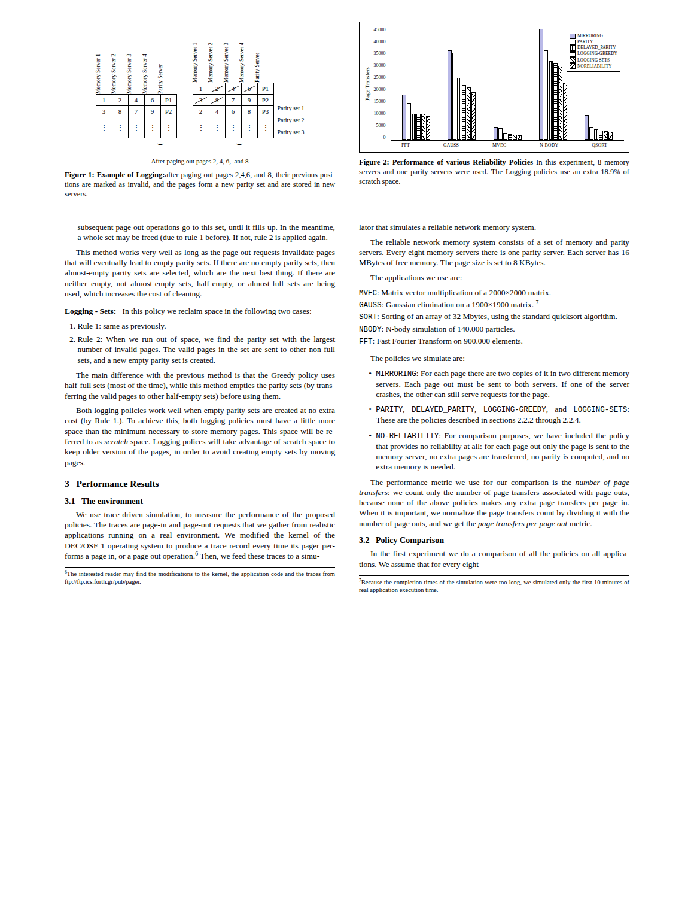Memory Server 1
Memory Server 2
Memory Server 3
Memory Server 4
Parity Server
| 1 | 2 | 4 | 6 | P1 |
| 3 | 8 | 7 | 9 | P2 |
| ⋮ | ⋮ | ⋮ | ⋮ | ⋮ |
Memory Server 1
Memory Server 2
Memory Server 3
Memory Server 4
Parity Server
| 1 | 2 | 4 | 6 | P1 |
| 3 | 8 | 7 | 9 | P2 |
| 2 | 4 | 6 | 8 | P3 |
| ⋮ | ⋮ | ⋮ | ⋮ | ⋮ |
Parity set 1
Parity set 2
Parity set 3
⌣⌣
After paging out pages 2, 4, 6, and 8
Figure 1: Example of Logging: after paging out pages 2,4,6, and 8, their previous positions are marked as invalid, and the pages form a new parity set and are stored in new servers.
Page Transfers
45000
40000
35000
30000
25000
20000
15000
10000
5000
0
MIRRORING
PARITY
DELAYED_PARITY
LOGGING-GREEDY
LOGGING-SETS
NORELIABILITY
FFT GAUSS MVEC N-BODY QSORT
Figure 2: Performance of various Reliability Policies In this experiment, 8 memory servers and one parity servers were used. The Logging policies use an extra 18.9% of scratch space.
subsequent page out operations go to this set, until it fills up. In the meantime, a whole set may be freed (due to rule 1 before). If not, rule 2 is applied again.
This method works very well as long as the page out requests invalidate pages that will eventually lead to empty parity sets. If there are no empty parity sets, then almost-empty parity sets are selected, which are the next best thing. If there are neither empty, not almost-empty sets, half-empty, or almost-full sets are being used, which increases the cost of cleaning.
Logging - Sets: In this policy we reclaim space in the following two cases:
Rule 1: same as previously.
Rule 2: When we run out of space, we find the parity set with the largest number of invalid pages. The valid pages in the set are sent to other non-full sets, and a new empty parity set is created.
The main difference with the previous method is that the Greedy policy uses half-full sets (most of the time), while this method empties the parity sets (by transferring the valid pages to other half-empty sets) before using them.
Both logging policies work well when empty parity sets are created at no extra cost (by Rule 1.). To achieve this, both logging policies must have a little more space than the minimum necessary to store memory pages. This space will be referred to as scratch space. Logging polices will take advantage of scratch space to keep older version of the pages, in order to avoid creating empty sets by moving pages.
3 Performance Results
3.1 The environment
We use trace-driven simulation, to measure the performance of the proposed policies. The traces are page-in and page-out requests that we gather from realistic applications running on a real environment. We modified the kernel of the DEC/OSF 1 operating system to produce a trace record every time its pager performs a page in, or a page out operation.6 Then, we feed these traces to a simu-
6The interested reader may find the modifications to the kernel, the application code and the traces from ftp://ftp.ics.forth.gr/pub/pager.
lator that simulates a reliable network memory system.
The reliable network memory system consists of a set of memory and parity servers. Every eight memory servers there is one parity server. Each server has 16 MBytes of free memory. The page size is set to 8 KBytes.
The applications we use are:
MVEC: Matrix vector multiplication of a 2000×2000 matrix.
GAUSS: Gaussian elimination on a 1900×1900 matrix. 7
SORT: Sorting of an array of 32 Mbytes, using the standard quicksort algorithm.
NBODY: N-body simulation of 140.000 particles.
FFT: Fast Fourier Transform on 900.000 elements.
The policies we simulate are:
MIRRORING: For each page there are two copies of it in two different memory servers. Each page out must be sent to both servers. If one of the server crashes, the other can still serve requests for the page.
PARITY, DELAYED_PARITY, LOGGING-GREEDY, and LOGGING-SETS: These are the policies described in sections 2.2.2 through 2.2.4.
NO-RELIABILITY: For comparison purposes, we have included the policy that provides no reliability at all: for each page out only the page is sent to the memory server, no extra pages are transferred, no parity is computed, and no extra memory is needed.
The performance metric we use for our comparison is the number of page transfers: we count only the number of page transfers associated with page outs, because none of the above policies makes any extra page transfers per page in. When it is important, we normalize the page transfers count by dividing it with the number of page outs, and we get the page transfers per page out metric.
3.2 Policy Comparison
In the first experiment we do a comparison of all the policies on all applications. We assume that for every eight
7Because the completion times of the simulation were too long, we simulated only the first 10 minutes of real application execution time.